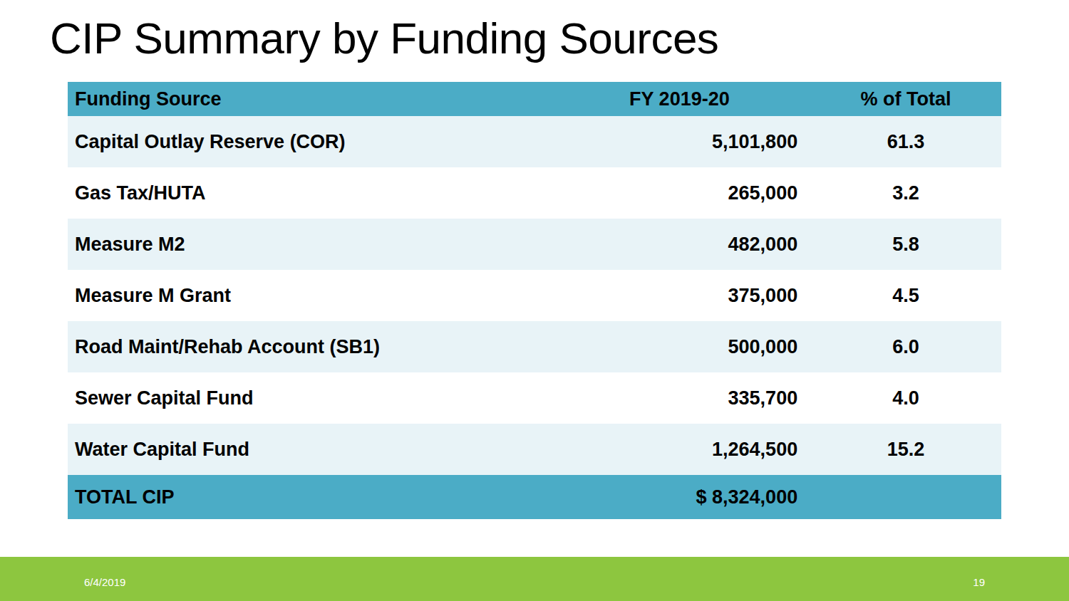CIP Summary by Funding Sources
| Funding Source | FY 2019-20 | % of Total |
| --- | --- | --- |
| Capital Outlay Reserve (COR) | 5,101,800 | 61.3 |
| Gas Tax/HUTA | 265,000 | 3.2 |
| Measure M2 | 482,000 | 5.8 |
| Measure M Grant | 375,000 | 4.5 |
| Road Maint/Rehab Account (SB1) | 500,000 | 6.0 |
| Sewer Capital Fund | 335,700 | 4.0 |
| Water Capital Fund | 1,264,500 | 15.2 |
| TOTAL CIP | $ 8,324,000 | |
6/4/2019
19